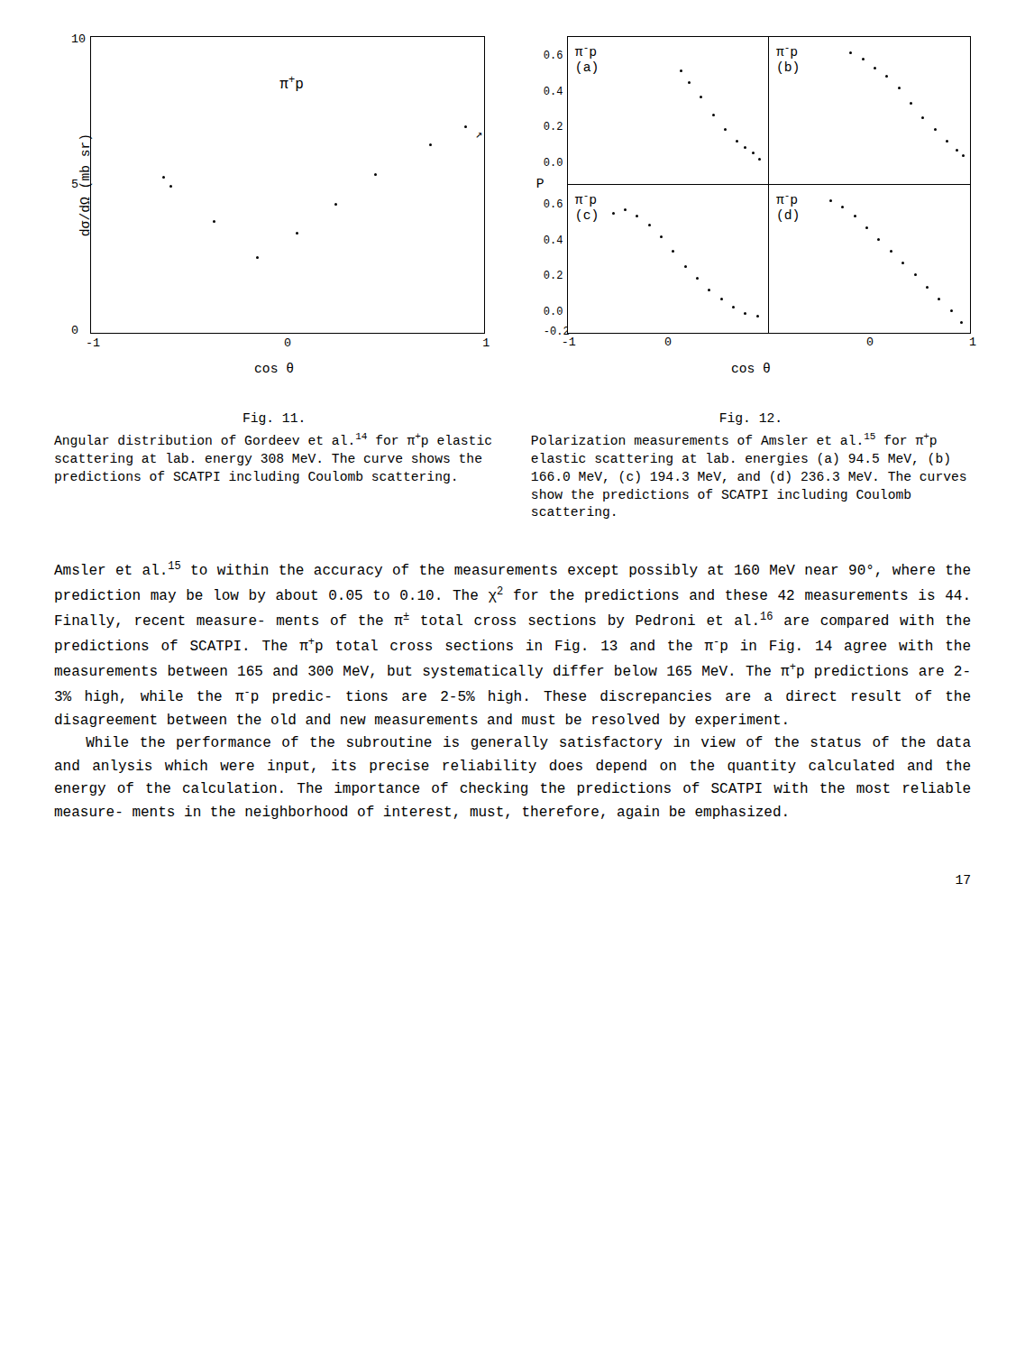dσ/dΩ (mb sr) 10 5 0 -1 0 1 π+p ↗
cos θ
Fig. 11. Angular distribution of Gordeev et al.14 for π+p elastic scattering at lab. energy 308 MeV. The curve shows the predictions of SCATPI including Coulomb scattering.
P 0.6 0.4 0.2 0.0 0.6 0.4 0.2 0.0 -0.2
π-p
(a)
π-p
(b)
π-p
(c)
π-p
(d)
-1 0 0 1
cos θ
Fig. 12. Polarization measurements of Amsler et al.15 for π+p elastic scattering at lab. energies (a) 94.5 MeV, (b) 166.0 MeV, (c) 194.3 MeV, and (d) 236.3 MeV. The curves show the predictions of SCATPI including Coulomb scattering.
Amsler et al.15 to within the accuracy of the measurements except possibly at 160 MeV near 90°, where the prediction may be low by about 0.05 to 0.10. The χ2 for the predictions and these 42 measurements is 44. Finally, recent measure- ments of the π± total cross sections by Pedroni et al.16 are compared with the predictions of SCATPI. The π+p total cross sections in Fig. 13 and the π-p in Fig. 14 agree with the measurements between 165 and 300 MeV, but systematically differ below 165 MeV. The π+p predictions are 2-3% high, while the π-p predic- tions are 2-5% high. These discrepancies are a direct result of the disagreement between the old and new measurements and must be resolved by experiment.
While the performance of the subroutine is generally satisfactory in view of the status of the data and anlysis which were input, its precise reliability does depend on the quantity calculated and the energy of the calculation. The importance of checking the predictions of SCATPI with the most reliable measure- ments in the neighborhood of interest, must, therefore, again be emphasized.
17